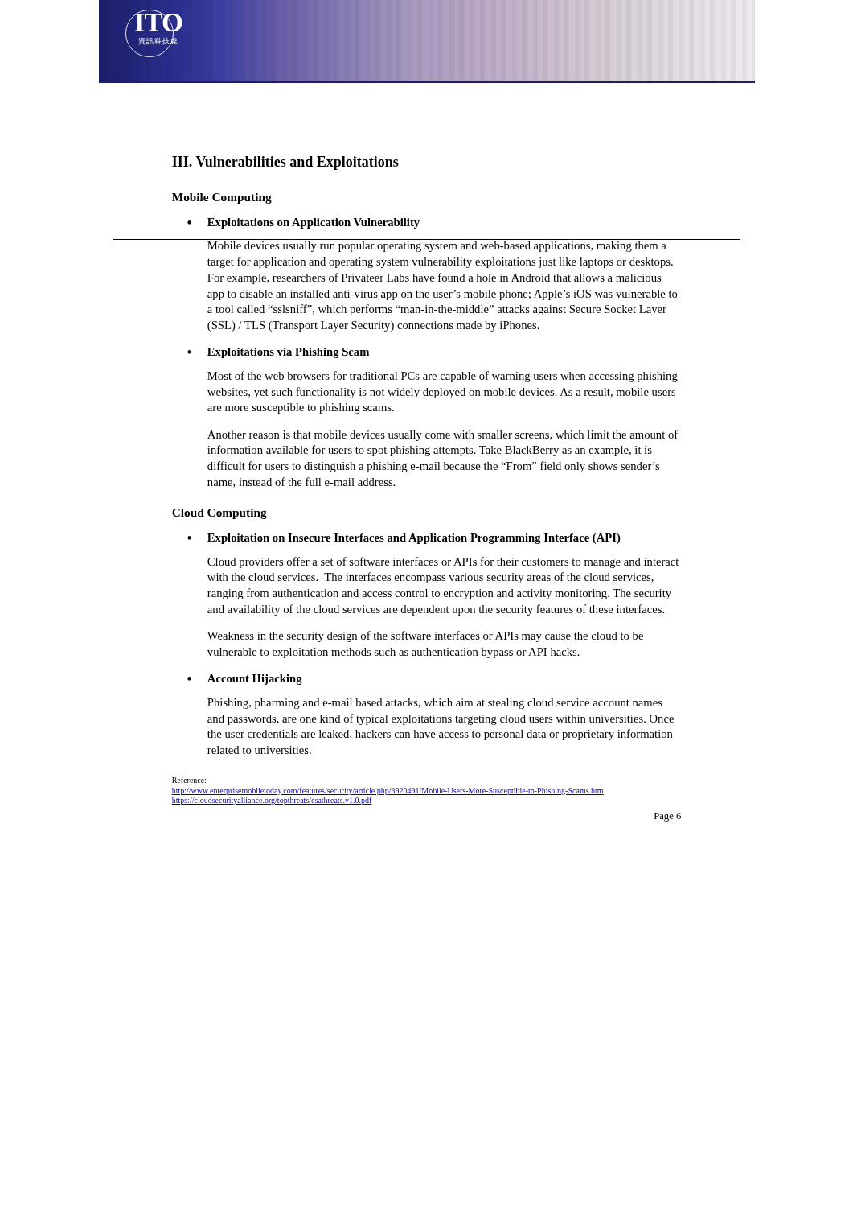ITO 資訊科技處
III. Vulnerabilities and Exploitations
Mobile Computing
Exploitations on Application Vulnerability
Mobile devices usually run popular operating system and web-based applications, making them a target for application and operating system vulnerability exploitations just like laptops or desktops. For example, researchers of Privateer Labs have found a hole in Android that allows a malicious app to disable an installed anti-virus app on the user’s mobile phone; Apple’s iOS was vulnerable to a tool called “sslsniff”, which performs “man-in-the-middle” attacks against Secure Socket Layer (SSL) / TLS (Transport Layer Security) connections made by iPhones.
Exploitations via Phishing Scam
Most of the web browsers for traditional PCs are capable of warning users when accessing phishing websites, yet such functionality is not widely deployed on mobile devices. As a result, mobile users are more susceptible to phishing scams.
Another reason is that mobile devices usually come with smaller screens, which limit the amount of information available for users to spot phishing attempts. Take BlackBerry as an example, it is difficult for users to distinguish a phishing e-mail because the “From” field only shows sender’s name, instead of the full e-mail address.
Cloud Computing
Exploitation on Insecure Interfaces and Application Programming Interface (API)
Cloud providers offer a set of software interfaces or APIs for their customers to manage and interact with the cloud services. The interfaces encompass various security areas of the cloud services, ranging from authentication and access control to encryption and activity monitoring. The security and availability of the cloud services are dependent upon the security features of these interfaces.
Weakness in the security design of the software interfaces or APIs may cause the cloud to be vulnerable to exploitation methods such as authentication bypass or API hacks.
Account Hijacking
Phishing, pharming and e-mail based attacks, which aim at stealing cloud service account names and passwords, are one kind of typical exploitations targeting cloud users within universities. Once the user credentials are leaked, hackers can have access to personal data or proprietary information related to universities.
Reference:
http://www.enterprisemobiletoday.com/features/security/article.php/3920491/Mobile-Users-More-Susceptible-to-Phishing-Scams.htm
https://cloudsecurityalliance.org/topthreats/csathreats.v1.0.pdf
Page 6